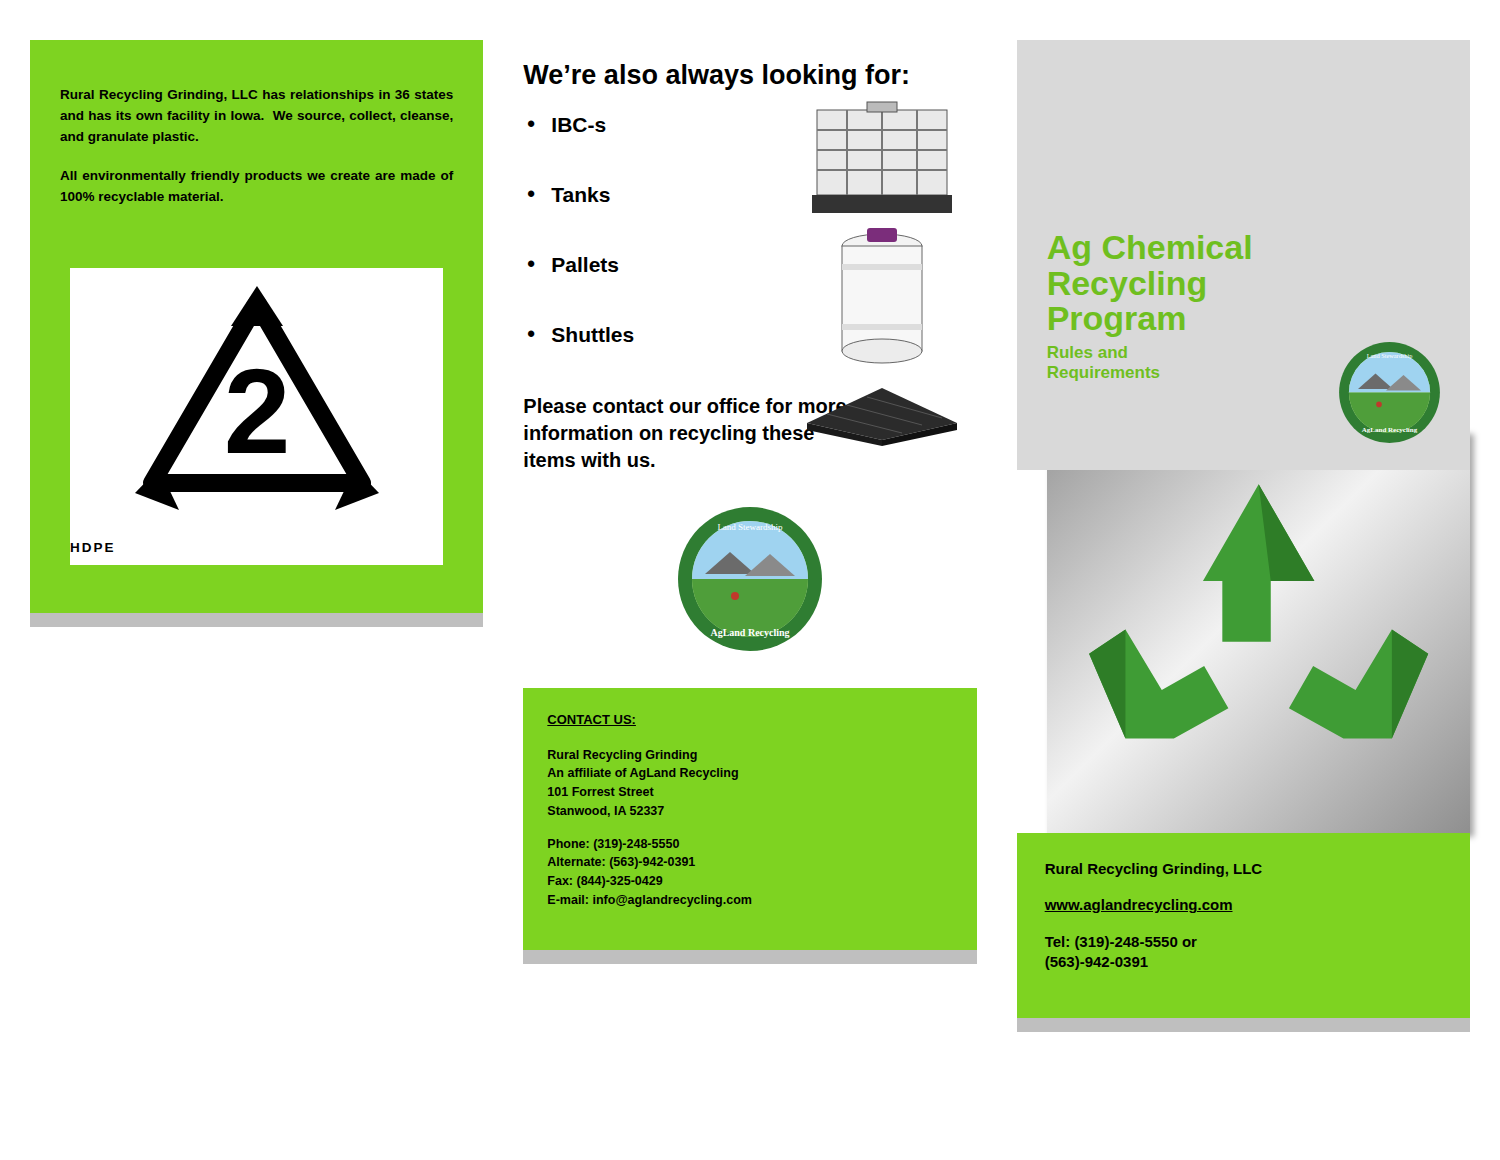Rural Recycling Grinding, LLC has relationships in 36 states and has its own facility in Iowa. We source, collect, cleanse, and granulate plastic.
All environmentally friendly products we create are made of 100% recyclable material.
2
HDPE
We’re also always looking for:
IBC-s
Tanks
Pallets
Shuttles
Please contact our office for more information on recycling these items with us.
Land Stewardship AgLand Recycling
CONTACT US:
Rural Recycling Grinding
An affiliate of AgLand Recycling
101 Forrest Street
Stanwood, IA 52337
Phone: (319)-248-5550
Alternate: (563)-942-0391
Fax: (844)-325-0429
E-mail: info@aglandrecycling.com
Ag Chemical
Recycling
Program
Rules and
Requirements
Land Stewardship AgLand Recycling
Rural Recycling Grinding, LLC
www.aglandrecycling.com
Tel: (319)-248-5550 or
(563)-942-0391